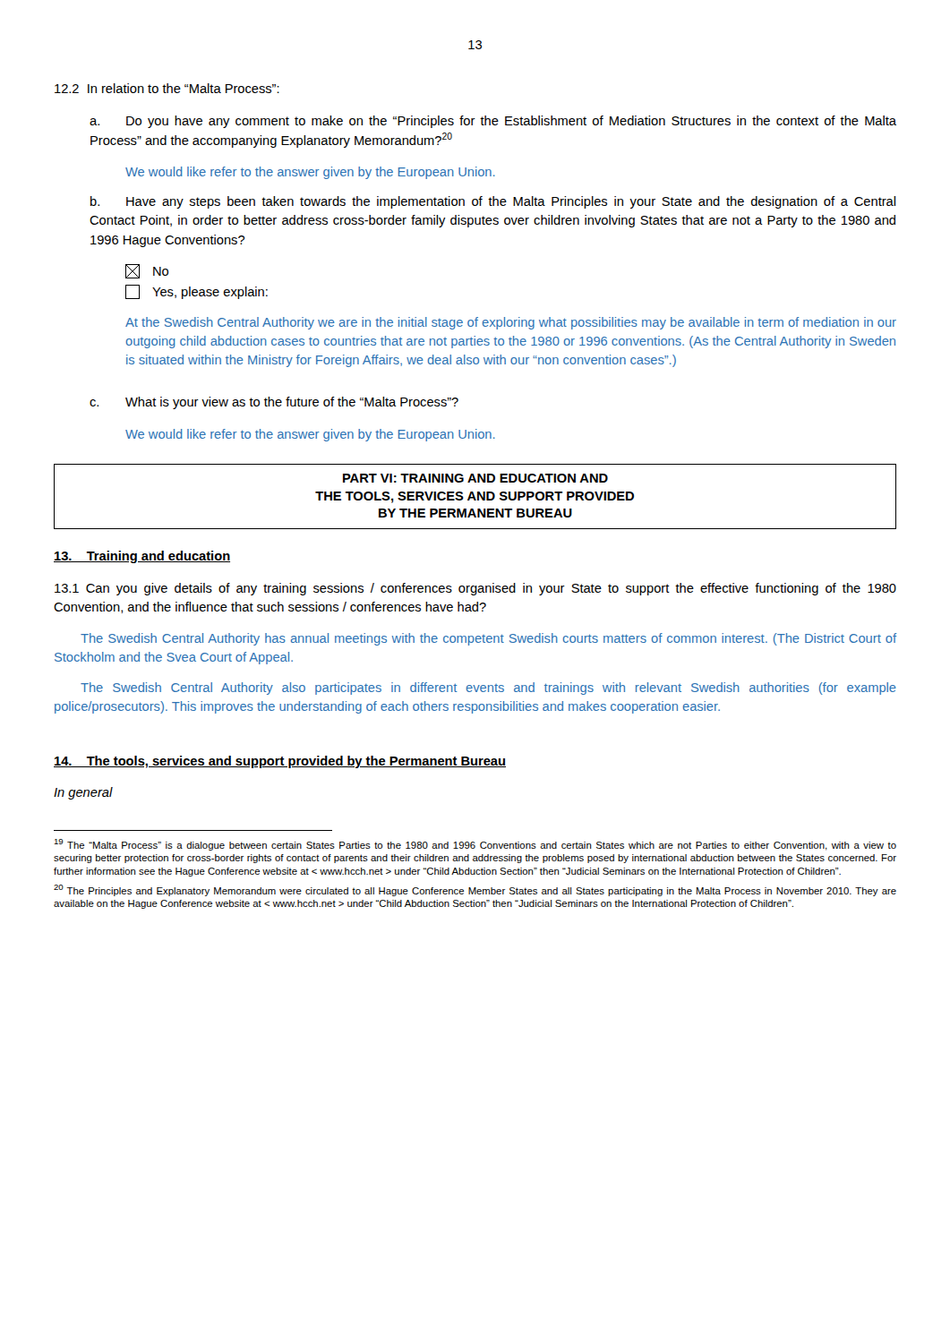13
12.2 In relation to the “Malta Process”:
a. Do you have any comment to make on the “Principles for the Establishment of Mediation Structures in the context of the Malta Process” and the accompanying Explanatory Memorandum?20
We would like refer to the answer given by the European Union.
b. Have any steps been taken towards the implementation of the Malta Principles in your State and the designation of a Central Contact Point, in order to better address cross-border family disputes over children involving States that are not a Party to the 1980 and 1996 Hague Conventions?
No
Yes, please explain:
At the Swedish Central Authority we are in the initial stage of exploring what possibilities may be available in term of mediation in our outgoing child abduction cases to countries that are not parties to the 1980 or 1996 conventions. (As the Central Authority in Sweden is situated within the Ministry for Foreign Affairs, we deal also with our “non convention cases”.)
c. What is your view as to the future of the “Malta Process”?
We would like refer to the answer given by the European Union.
PART VI: TRAINING AND EDUCATION AND
THE TOOLS, SERVICES AND SUPPORT PROVIDED
BY THE PERMANENT BUREAU
13. Training and education
13.1 Can you give details of any training sessions / conferences organised in your State to support the effective functioning of the 1980 Convention, and the influence that such sessions / conferences have had?
The Swedish Central Authority has annual meetings with the competent Swedish courts matters of common interest. (The District Court of Stockholm and the Svea Court of Appeal.
The Swedish Central Authority also participates in different events and trainings with relevant Swedish authorities (for example police/prosecutors). This improves the understanding of each others responsibilities and makes cooperation easier.
14. The tools, services and support provided by the Permanent Bureau
In general
19 The “Malta Process” is a dialogue between certain States Parties to the 1980 and 1996 Conventions and certain States which are not Parties to either Convention, with a view to securing better protection for cross-border rights of contact of parents and their children and addressing the problems posed by international abduction between the States concerned. For further information see the Hague Conference website at < www.hcch.net > under “Child Abduction Section” then “Judicial Seminars on the International Protection of Children”.
20 The Principles and Explanatory Memorandum were circulated to all Hague Conference Member States and all States participating in the Malta Process in November 2010. They are available on the Hague Conference website at < www.hcch.net > under “Child Abduction Section” then “Judicial Seminars on the International Protection of Children”.